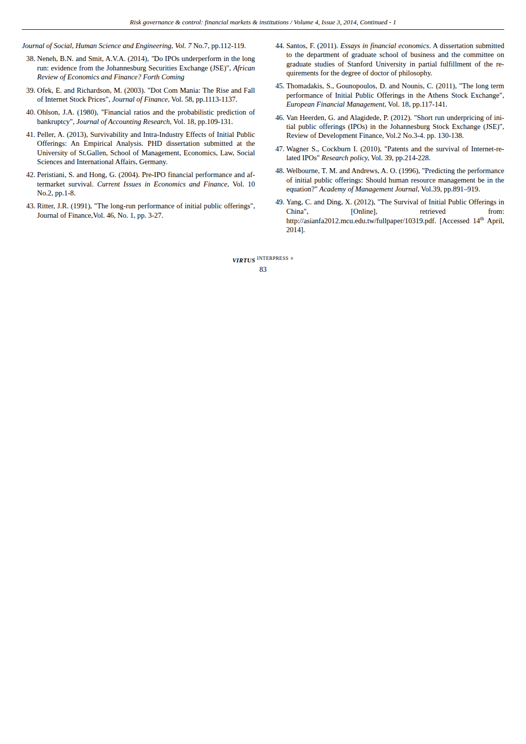Risk governance & control: financial markets & institutions / Volume 4, Issue 3, 2014, Continued - 1
Journal of Social, Human Science and Engineering, Vol. 7 No.7, pp.112-119.
Neneh, B.N. and Smit, A.V.A. (2014), "Do IPOs underperform in the long run: evidence from the Johannesburg Securities Exchange (JSE)", African Review of Economics and Finance? Forth Coming
Ofek, E. and Richardson, M. (2003). "Dot Com Mania: The Rise and Fall of Internet Stock Prices", Journal of Finance, Vol. 58, pp.1113-1137.
Ohlson, J.A. (1980), "Financial ratios and the probabilistic prediction of bankruptcy", Journal of Accounting Research, Vol. 18, pp.109-131.
Peller, A. (2013), Survivability and Intra-Industry Effects of Initial Public Offerings: An Empirical Analysis. PHD dissertation submitted at the University of St.Gallen, School of Management, Economics, Law, Social Sciences and International Affairs, Germany.
Peristiani, S. and Hong, G. (2004). Pre-IPO financial performance and aftermarket survival. Current Issues in Economics and Finance, Vol. 10 No.2, pp.1-8.
Ritter, J.R. (1991), "The long-run performance of initial public offerings", Journal of Finance,Vol. 46, No. 1, pp. 3-27.
Santos, F. (2011). Essays in financial economics. A dissertation submitted to the department of graduate school of business and the committee on graduate studies of Stanford University in partial fulfillment of the requirements for the degree of doctor of philosophy.
Thomadakis, S., Gounopoulos, D. and Nounis, C. (2011), "The long term performance of Initial Public Offerings in the Athens Stock Exchange", European Financial Management, Vol. 18, pp.117-141.
Van Heerden, G. and Alagidede, P. (2012). "Short run underpricing of initial public offerings (IPOs) in the Johannesburg Stock Exchange (JSE)", Review of Development Finance, Vol.2 No.3-4. pp. 130-138.
Wagner S., Cockburn I. (2010), "Patents and the survival of Internet-related IPOs" Research policy, Vol. 39, pp.214-228.
Welbourne, T. M. and Andrews, A. O. (1996), "Predicting the performance of initial public offerings: Should human resource management be in the equation?" Academy of Management Journal, Vol.39, pp.891–919.
Yang, C. and Ding, X. (2012), "The Survival of Initial Public Offerings in China", [Online], retrieved from: http://asianfa2012.mcu.edu.tw/fullpaper/10319.pdf. [Accessed 14th April, 2014].
VIRTUS INTERPRESS ®
83